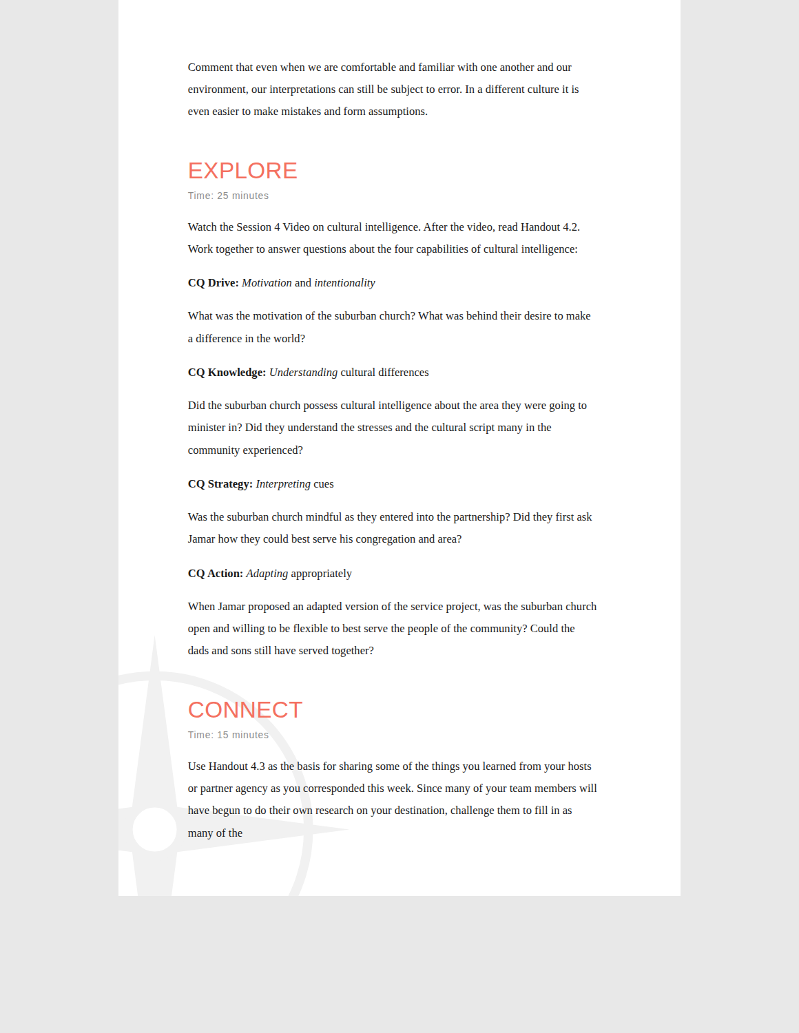Comment that even when we are comfortable and familiar with one another and our environment, our interpretations can still be subject to error. In a different culture it is even easier to make mistakes and form assumptions.
EXPLORE
Time: 25 minutes
Watch the Session 4 Video on cultural intelligence. After the video, read Handout 4.2. Work together to answer questions about the four capabilities of cultural intelligence:
CQ Drive: Motivation and intentionality
What was the motivation of the suburban church? What was behind their desire to make a difference in the world?
CQ Knowledge: Understanding cultural differences
Did the suburban church possess cultural intelligence about the area they were going to minister in? Did they understand the stresses and the cultural script many in the community experienced?
CQ Strategy: Interpreting cues
Was the suburban church mindful as they entered into the partnership? Did they first ask Jamar how they could best serve his congregation and area?
CQ Action: Adapting appropriately
When Jamar proposed an adapted version of the service project, was the suburban church open and willing to be flexible to best serve the people of the community? Could the dads and sons still have served together?
CONNECT
Time: 15 minutes
Use Handout 4.3 as the basis for sharing some of the things you learned from your hosts or partner agency as you corresponded this week. Since many of your team members will have begun to do their own research on your destination, challenge them to fill in as many of the